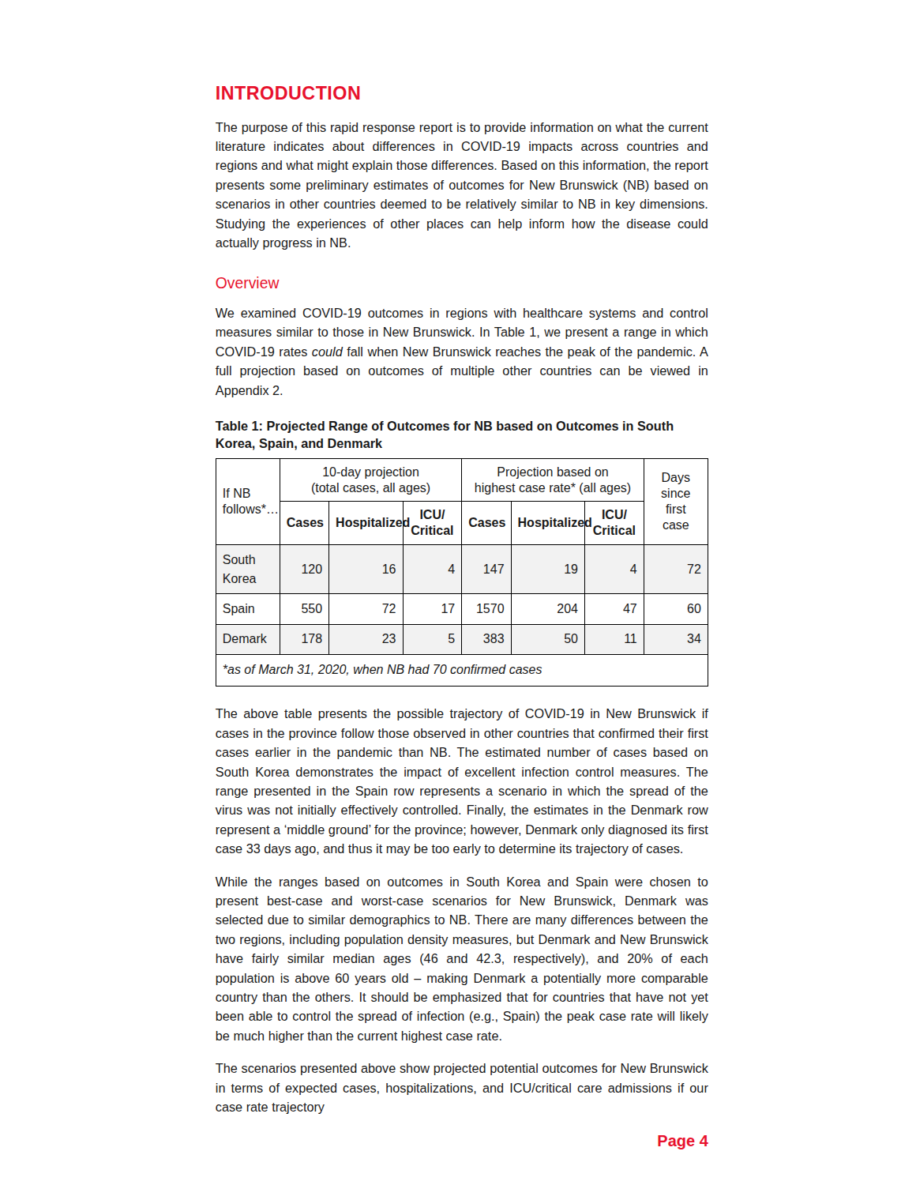INTRODUCTION
The purpose of this rapid response report is to provide information on what the current literature indicates about differences in COVID-19 impacts across countries and regions and what might explain those differences. Based on this information, the report presents some preliminary estimates of outcomes for New Brunswick (NB) based on scenarios in other countries deemed to be relatively similar to NB in key dimensions. Studying the experiences of other places can help inform how the disease could actually progress in NB.
Overview
We examined COVID-19 outcomes in regions with healthcare systems and control measures similar to those in New Brunswick. In Table 1, we present a range in which COVID-19 rates could fall when New Brunswick reaches the peak of the pandemic. A full projection based on outcomes of multiple other countries can be viewed in Appendix 2.
Table 1: Projected Range of Outcomes for NB based on Outcomes in South Korea, Spain, and Denmark
| If NB follows*… | 10-day projection (total cases, all ages) | Projection based on highest case rate* (all ages) | Days since first case |
| --- | --- | --- | --- |
| Cases | Hospitalized | ICU/ Critical | Cases | Hospitalized | ICU/ Critical |
| South Korea | 120 | 16 | 4 | 147 | 19 | 4 | 72 |
| Spain | 550 | 72 | 17 | 1570 | 204 | 47 | 60 |
| Demark | 178 | 23 | 5 | 383 | 50 | 11 | 34 |
| *as of March 31, 2020, when NB had 70 confirmed cases |
The above table presents the possible trajectory of COVID-19 in New Brunswick if cases in the province follow those observed in other countries that confirmed their first cases earlier in the pandemic than NB. The estimated number of cases based on South Korea demonstrates the impact of excellent infection control measures. The range presented in the Spain row represents a scenario in which the spread of the virus was not initially effectively controlled. Finally, the estimates in the Denmark row represent a ‘middle ground’ for the province; however, Denmark only diagnosed its first case 33 days ago, and thus it may be too early to determine its trajectory of cases.
While the ranges based on outcomes in South Korea and Spain were chosen to present best-case and worst-case scenarios for New Brunswick, Denmark was selected due to similar demographics to NB. There are many differences between the two regions, including population density measures, but Denmark and New Brunswick have fairly similar median ages (46 and 42.3, respectively), and 20% of each population is above 60 years old – making Denmark a potentially more comparable country than the others. It should be emphasized that for countries that have not yet been able to control the spread of infection (e.g., Spain) the peak case rate will likely be much higher than the current highest case rate.
The scenarios presented above show projected potential outcomes for New Brunswick in terms of expected cases, hospitalizations, and ICU/critical care admissions if our case rate trajectory
Page 4